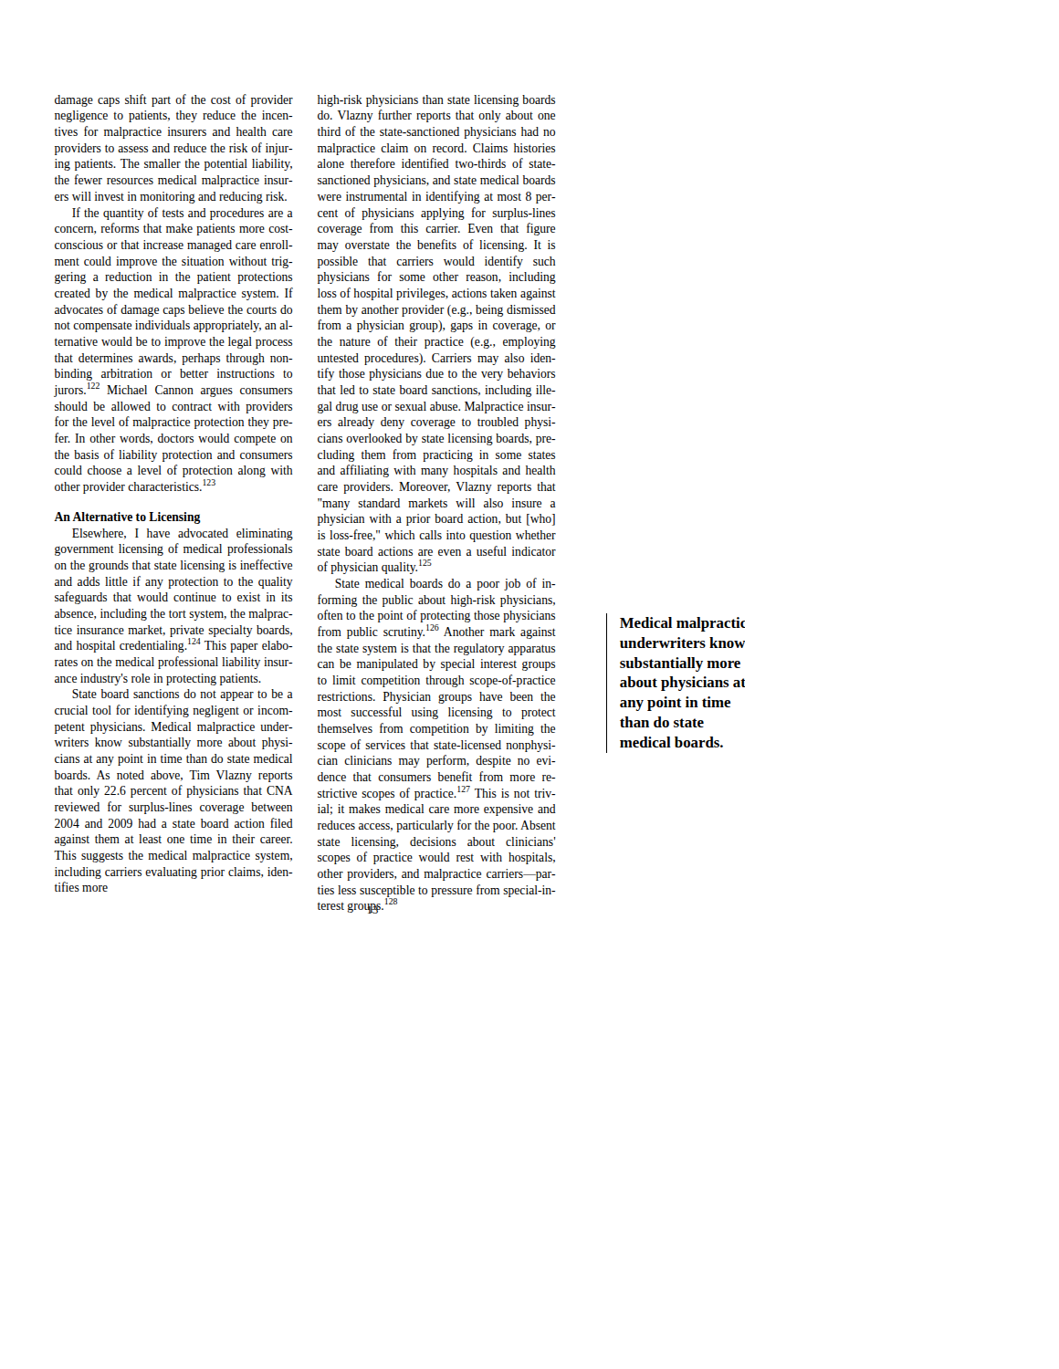damage caps shift part of the cost of provider negligence to patients, they reduce the incentives for malpractice insurers and health care providers to assess and reduce the risk of injuring patients. The smaller the potential liability, the fewer resources medical malpractice insurers will invest in monitoring and reducing risk.
If the quantity of tests and procedures are a concern, reforms that make patients more cost-conscious or that increase managed care enrollment could improve the situation without triggering a reduction in the patient protections created by the medical malpractice system. If advocates of damage caps believe the courts do not compensate individuals appropriately, an alternative would be to improve the legal process that determines awards, perhaps through nonbinding arbitration or better instructions to jurors.122 Michael Cannon argues consumers should be allowed to contract with providers for the level of malpractice protection they prefer. In other words, doctors would compete on the basis of liability protection and consumers could choose a level of protection along with other provider characteristics.123
An Alternative to Licensing
Elsewhere, I have advocated eliminating government licensing of medical professionals on the grounds that state licensing is ineffective and adds little if any protection to the quality safeguards that would continue to exist in its absence, including the tort system, the malpractice insurance market, private specialty boards, and hospital credentialing.124 This paper elaborates on the medical professional liability insurance industry's role in protecting patients.
State board sanctions do not appear to be a crucial tool for identifying negligent or incompetent physicians. Medical malpractice underwriters know substantially more about physicians at any point in time than do state medical boards. As noted above, Tim Vlazny reports that only 22.6 percent of physicians that CNA reviewed for surplus-lines coverage between 2004 and 2009 had a state board action filed against them at least one time in their career. This suggests the medical malpractice system, including carriers evaluating prior claims, identifies more
high-risk physicians than state licensing boards do. Vlazny further reports that only about one third of the state-sanctioned physicians had no malpractice claim on record. Claims histories alone therefore identified two-thirds of state-sanctioned physicians, and state medical boards were instrumental in identifying at most 8 percent of physicians applying for surplus-lines coverage from this carrier. Even that figure may overstate the benefits of licensing. It is possible that carriers would identify such physicians for some other reason, including loss of hospital privileges, actions taken against them by another provider (e.g., being dismissed from a physician group), gaps in coverage, or the nature of their practice (e.g., employing untested procedures). Carriers may also identify those physicians due to the very behaviors that led to state board sanctions, including illegal drug use or sexual abuse. Malpractice insurers already deny coverage to troubled physicians overlooked by state licensing boards, precluding them from practicing in some states and affiliating with many hospitals and health care providers. Moreover, Vlazny reports that "many standard markets will also insure a physician with a prior board action, but [who] is loss-free," which calls into question whether state board actions are even a useful indicator of physician quality.125
State medical boards do a poor job of informing the public about high-risk physicians, often to the point of protecting those physicians from public scrutiny.126 Another mark against the state system is that the regulatory apparatus can be manipulated by special interest groups to limit competition through scope-of-practice restrictions. Physician groups have been the most successful using licensing to protect themselves from competition by limiting the scope of services that state-licensed nonphysician clinicians may perform, despite no evidence that consumers benefit from more restrictive scopes of practice.127 This is not trivial; it makes medical care more expensive and reduces access, particularly for the poor. Absent state licensing, decisions about clinicians' scopes of practice would rest with hospitals, other providers, and malpractice carriers—parties less susceptible to pressure from special-interest groups.128
Medical malpractice underwriters know substantially more about physicians at any point in time than do state medical boards.
13